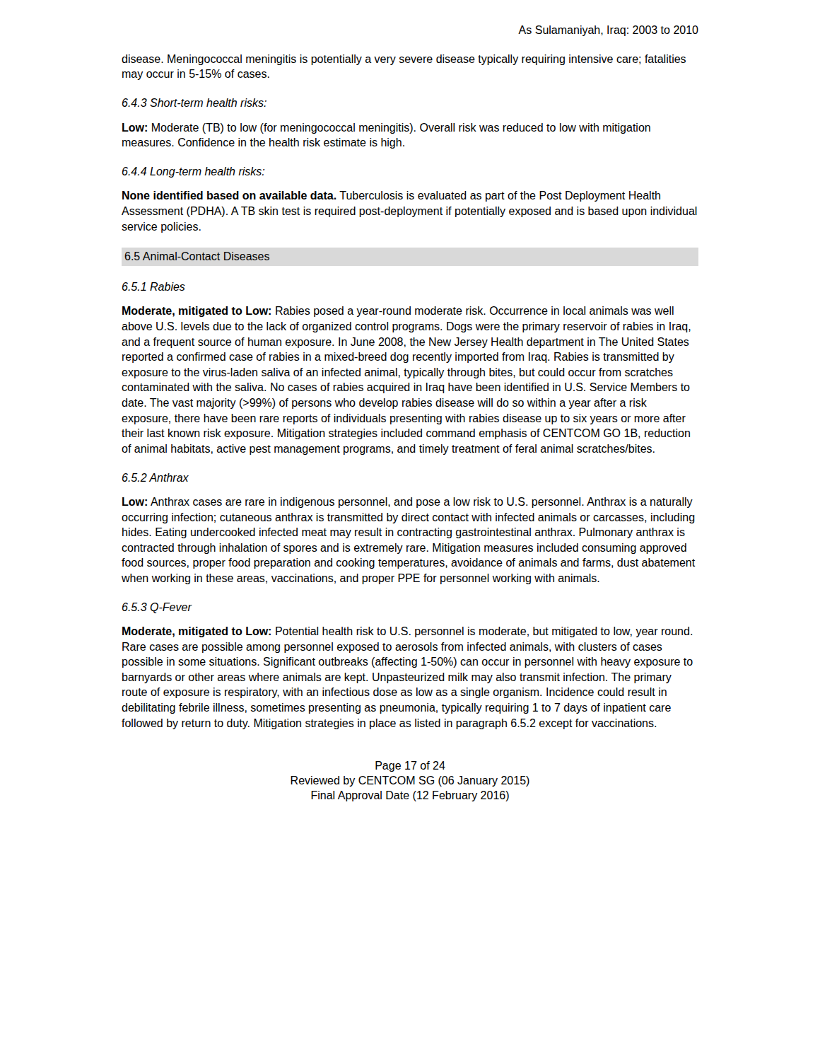As Sulamaniyah, Iraq: 2003 to 2010
disease. Meningococcal meningitis is potentially a very severe disease typically requiring intensive care; fatalities may occur in 5-15% of cases.
6.4.3 Short-term health risks:
Low: Moderate (TB) to low (for meningococcal meningitis). Overall risk was reduced to low with mitigation measures. Confidence in the health risk estimate is high.
6.4.4 Long-term health risks:
None identified based on available data. Tuberculosis is evaluated as part of the Post Deployment Health Assessment (PDHA). A TB skin test is required post-deployment if potentially exposed and is based upon individual service policies.
6.5 Animal-Contact Diseases
6.5.1 Rabies
Moderate, mitigated to Low: Rabies posed a year-round moderate risk. Occurrence in local animals was well above U.S. levels due to the lack of organized control programs. Dogs were the primary reservoir of rabies in Iraq, and a frequent source of human exposure. In June 2008, the New Jersey Health department in The United States reported a confirmed case of rabies in a mixed-breed dog recently imported from Iraq. Rabies is transmitted by exposure to the virus-laden saliva of an infected animal, typically through bites, but could occur from scratches contaminated with the saliva. No cases of rabies acquired in Iraq have been identified in U.S. Service Members to date. The vast majority (>99%) of persons who develop rabies disease will do so within a year after a risk exposure, there have been rare reports of individuals presenting with rabies disease up to six years or more after their last known risk exposure. Mitigation strategies included command emphasis of CENTCOM GO 1B, reduction of animal habitats, active pest management programs, and timely treatment of feral animal scratches/bites.
6.5.2 Anthrax
Low: Anthrax cases are rare in indigenous personnel, and pose a low risk to U.S. personnel. Anthrax is a naturally occurring infection; cutaneous anthrax is transmitted by direct contact with infected animals or carcasses, including hides. Eating undercooked infected meat may result in contracting gastrointestinal anthrax. Pulmonary anthrax is contracted through inhalation of spores and is extremely rare. Mitigation measures included consuming approved food sources, proper food preparation and cooking temperatures, avoidance of animals and farms, dust abatement when working in these areas, vaccinations, and proper PPE for personnel working with animals.
6.5.3 Q-Fever
Moderate, mitigated to Low: Potential health risk to U.S. personnel is moderate, but mitigated to low, year round. Rare cases are possible among personnel exposed to aerosols from infected animals, with clusters of cases possible in some situations. Significant outbreaks (affecting 1-50%) can occur in personnel with heavy exposure to barnyards or other areas where animals are kept. Unpasteurized milk may also transmit infection. The primary route of exposure is respiratory, with an infectious dose as low as a single organism. Incidence could result in debilitating febrile illness, sometimes presenting as pneumonia, typically requiring 1 to 7 days of inpatient care followed by return to duty. Mitigation strategies in place as listed in paragraph 6.5.2 except for vaccinations.
Page 17 of 24
Reviewed by CENTCOM SG (06 January 2015)
Final Approval Date (12 February 2016)